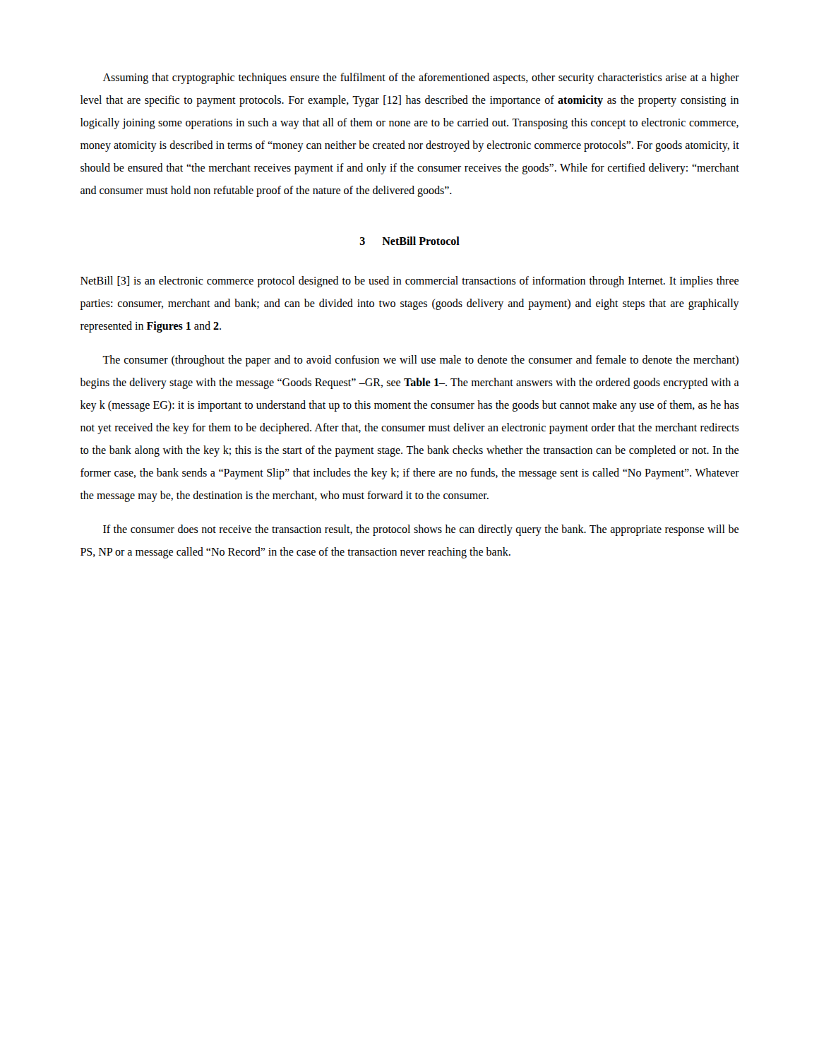Assuming that cryptographic techniques ensure the fulfilment of the aforementioned aspects, other security characteristics arise at a higher level that are specific to payment protocols. For example, Tygar [12] has described the importance of atomicity as the property consisting in logically joining some operations in such a way that all of them or none are to be carried out. Transposing this concept to electronic commerce, money atomicity is described in terms of “money can neither be created nor destroyed by electronic commerce protocols”. For goods atomicity, it should be ensured that “the merchant receives payment if and only if the consumer receives the goods”. While for certified delivery: “merchant and consumer must hold non refutable proof of the nature of the delivered goods”.
3 NetBill Protocol
NetBill [3] is an electronic commerce protocol designed to be used in commercial transactions of information through Internet. It implies three parties: consumer, merchant and bank; and can be divided into two stages (goods delivery and payment) and eight steps that are graphically represented in Figures 1 and 2.
The consumer (throughout the paper and to avoid confusion we will use male to denote the consumer and female to denote the merchant) begins the delivery stage with the message “Goods Request” –GR, see Table 1–. The merchant answers with the ordered goods encrypted with a key k (message EG): it is important to understand that up to this moment the consumer has the goods but cannot make any use of them, as he has not yet received the key for them to be deciphered. After that, the consumer must deliver an electronic payment order that the merchant redirects to the bank along with the key k; this is the start of the payment stage. The bank checks whether the transaction can be completed or not. In the former case, the bank sends a “Payment Slip” that includes the key k; if there are no funds, the message sent is called “No Payment”. Whatever the message may be, the destination is the merchant, who must forward it to the consumer.
If the consumer does not receive the transaction result, the protocol shows he can directly query the bank. The appropriate response will be PS, NP or a message called “No Record” in the case of the transaction never reaching the bank.